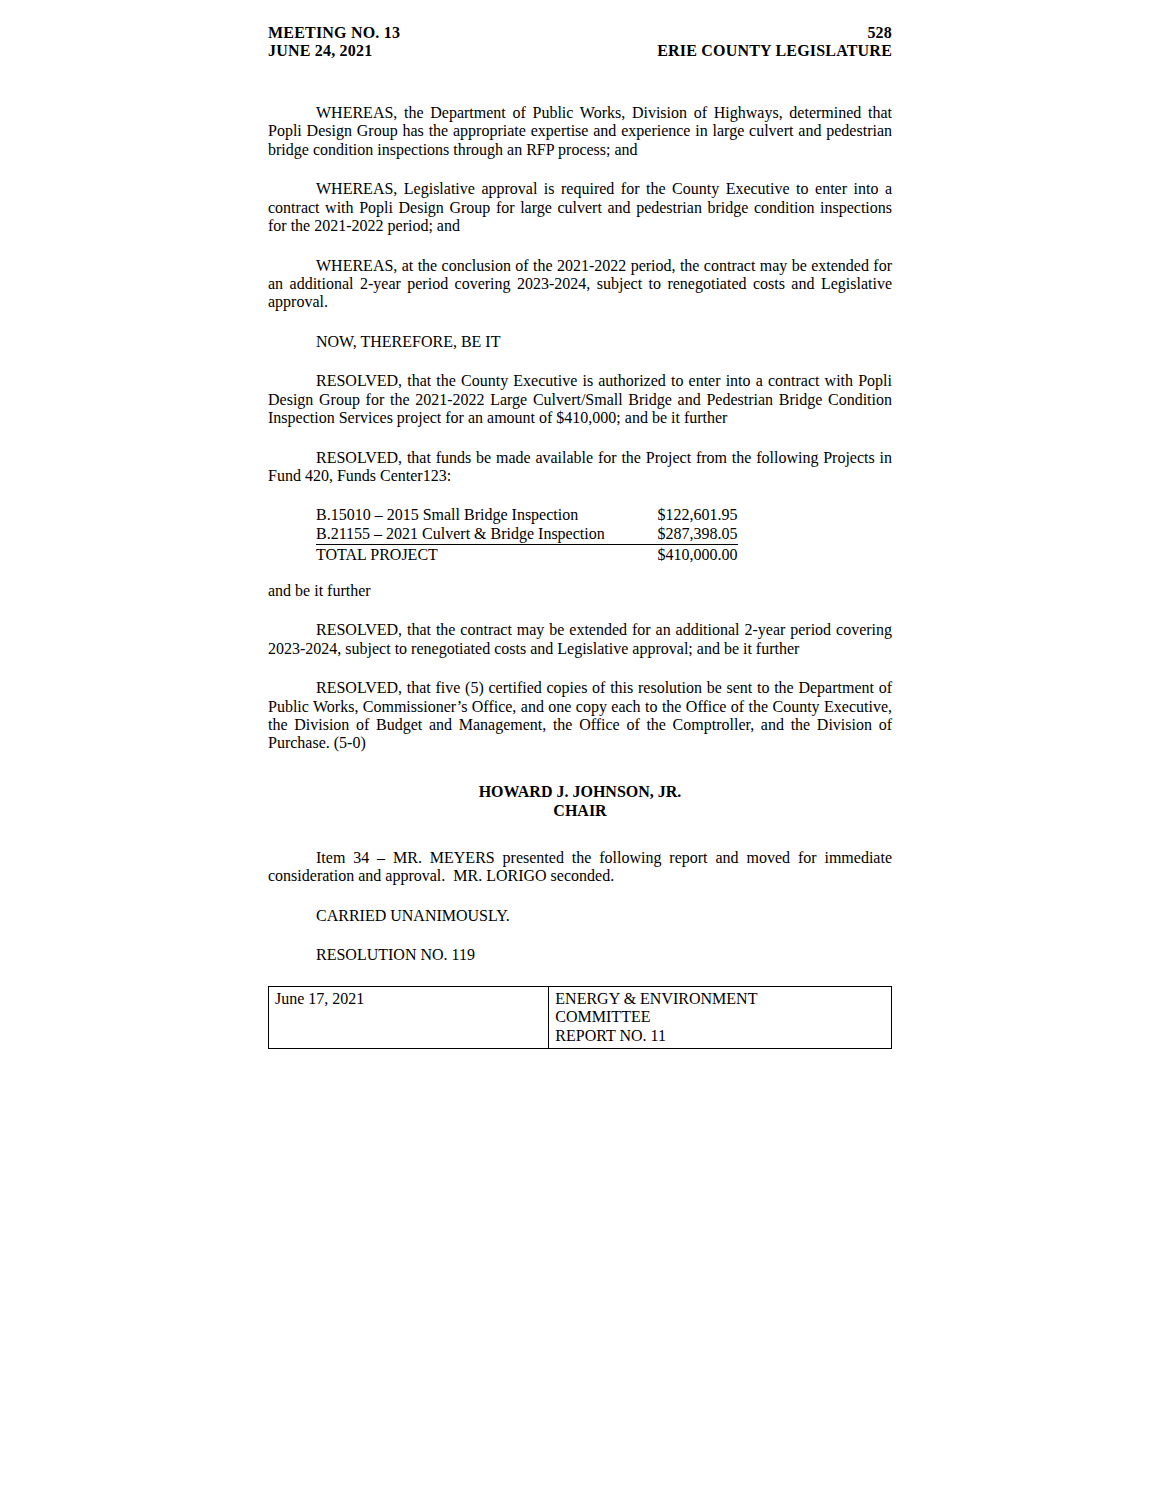| MEETING NO. 13 | 528 |
| JUNE 24, 2021 | ERIE COUNTY LEGISLATURE |
WHEREAS, the Department of Public Works, Division of Highways, determined that Popli Design Group has the appropriate expertise and experience in large culvert and pedestrian bridge condition inspections through an RFP process; and
WHEREAS, Legislative approval is required for the County Executive to enter into a contract with Popli Design Group for large culvert and pedestrian bridge condition inspections for the 2021-2022 period; and
WHEREAS, at the conclusion of the 2021-2022 period, the contract may be extended for an additional 2-year period covering 2023-2024, subject to renegotiated costs and Legislative approval.
NOW, THEREFORE, BE IT
RESOLVED, that the County Executive is authorized to enter into a contract with Popli Design Group for the 2021-2022 Large Culvert/Small Bridge and Pedestrian Bridge Condition Inspection Services project for an amount of $410,000; and be it further
RESOLVED, that funds be made available for the Project from the following Projects in Fund 420, Funds Center123:
| B.15010 – 2015 Small Bridge Inspection | $122,601.95 |
| B.21155 – 2021 Culvert & Bridge Inspection | $287,398.05 |
| TOTAL PROJECT | $410,000.00 |
and be it further
RESOLVED, that the contract may be extended for an additional 2-year period covering 2023-2024, subject to renegotiated costs and Legislative approval; and be it further
RESOLVED, that five (5) certified copies of this resolution be sent to the Department of Public Works, Commissioner’s Office, and one copy each to the Office of the County Executive, the Division of Budget and Management, the Office of the Comptroller, and the Division of Purchase. (5-0)
HOWARD J. JOHNSON, JR. CHAIR
Item 34 – MR. MEYERS presented the following report and moved for immediate consideration and approval. MR. LORIGO seconded.
CARRIED UNANIMOUSLY.
RESOLUTION NO. 119
| June 17, 2021 | ENERGY & ENVIRONMENT COMMITTEE REPORT NO. 11 |